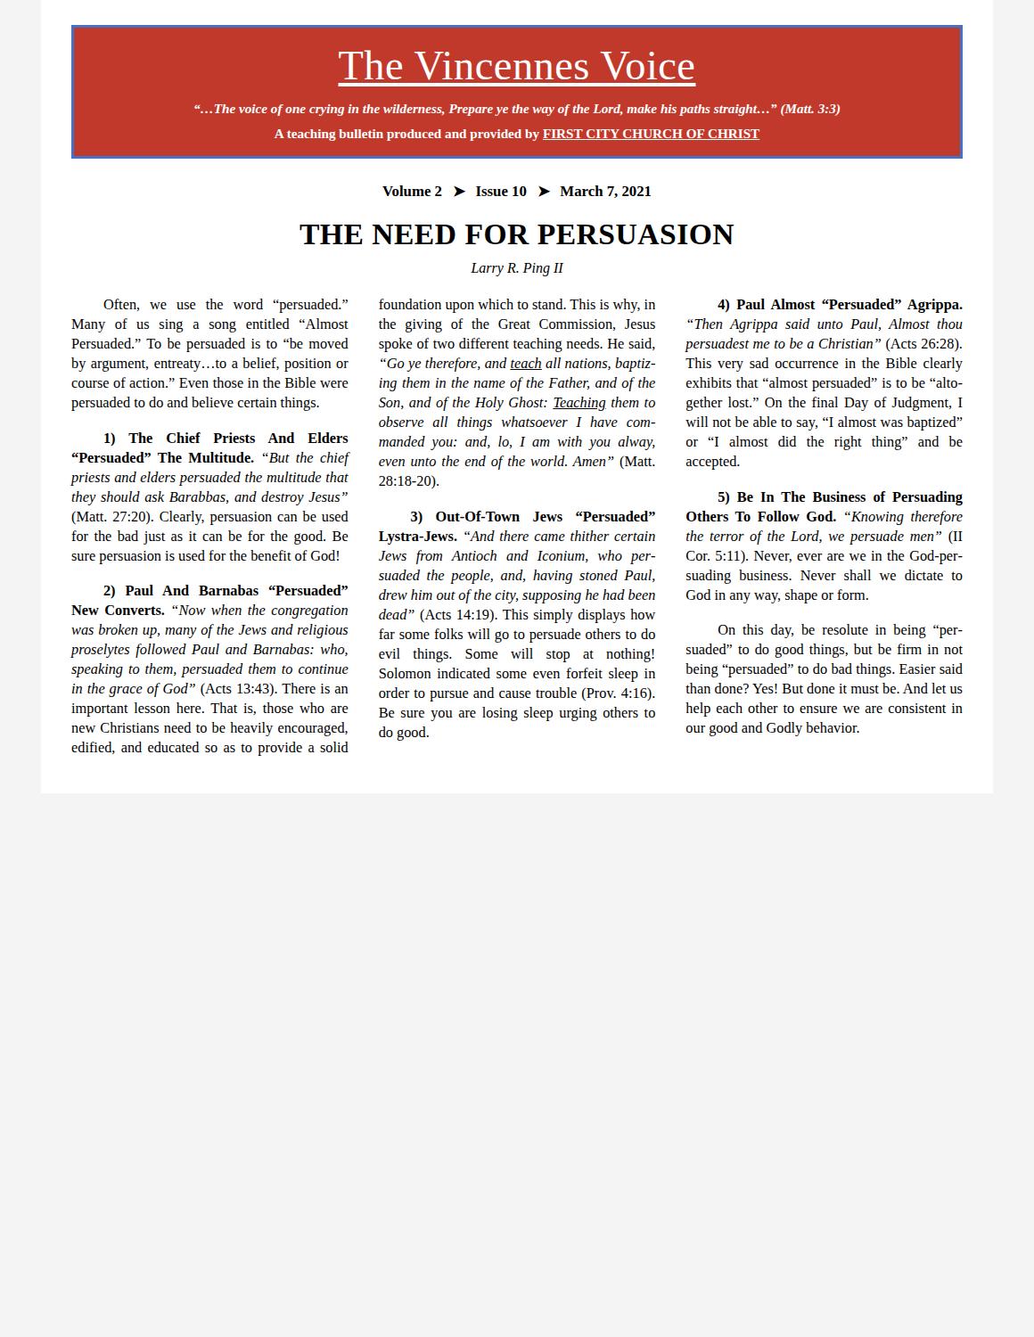The Vincennes Voice
“…The voice of one crying in the wilderness, Prepare ye the way of the Lord, make his paths straight…” (Matt. 3:3)
A teaching bulletin produced and provided by FIRST CITY CHURCH OF CHRIST
Volume 2 ➤ Issue 10 ➤ March 7, 2021
THE NEED FOR PERSUASION
Larry R. Ping II
Often, we use the word “persuaded.” Many of us sing a song entitled “Almost Persuaded.” To be persuaded is to “be moved by argument, entreaty…to a belief, position or course of action.” Even those in the Bible were persuaded to do and believe certain things.
1) The Chief Priests And Elders “Persuaded” The Multitude. “But the chief priests and elders persuaded the multitude that they should ask Barabbas, and destroy Jesus” (Matt. 27:20). Clearly, persuasion can be used for the bad just as it can be for the good. Be sure persuasion is used for the benefit of God!
2) Paul And Barnabas “Persuaded” New Converts. “Now when the congregation was broken up, many of the Jews and religious proselytes followed Paul and Barnabas: who, speaking to them, persuaded them to continue in the grace of God” (Acts 13:43). There is an important lesson here. That is, those who are new Christians need to be heavily encouraged, edified, and educated so as to provide a solid foundation upon which to stand. This is why, in the giving of the Great Commission, Jesus spoke of two different teaching needs. He said, “Go ye therefore, and teach all nations, baptizing them in the name of the Father, and of the Son, and of the Holy Ghost: Teaching them to observe all things whatsoever I have commanded you: and, lo, I am with you alway, even unto the end of the world. Amen” (Matt. 28:18-20).
3) Out-Of-Town Jews “Persuaded” Lystra-Jews. “And there came thither certain Jews from Antioch and Iconium, who persuaded the people, and, having stoned Paul, drew him out of the city, supposing he had been dead” (Acts 14:19). This simply displays how far some folks will go to persuade others to do evil things. Some will stop at nothing! Solomon indicated some even forfeit sleep in order to pursue and cause trouble (Prov. 4:16). Be sure you are losing sleep urging others to do good.
4) Paul Almost “Persuaded” Agrippa. “Then Agrippa said unto Paul, Almost thou persuadest me to be a Christian” (Acts 26:28). This very sad occurrence in the Bible clearly exhibits that “almost persuaded” is to be “altogether lost.” On the final Day of Judgment, I will not be able to say, “I almost was baptized” or “I almost did the right thing” and be accepted.
5) Be In The Business of Persuading Others To Follow God. “Knowing therefore the terror of the Lord, we persuade men” (II Cor. 5:11). Never, ever are we in the God-persuading business. Never shall we dictate to God in any way, shape or form.
On this day, be resolute in being “persuaded” to do good things, but be firm in not being “persuaded” to do bad things. Easier said than done? Yes! But done it must be. And let us help each other to ensure we are consistent in our good and Godly behavior.